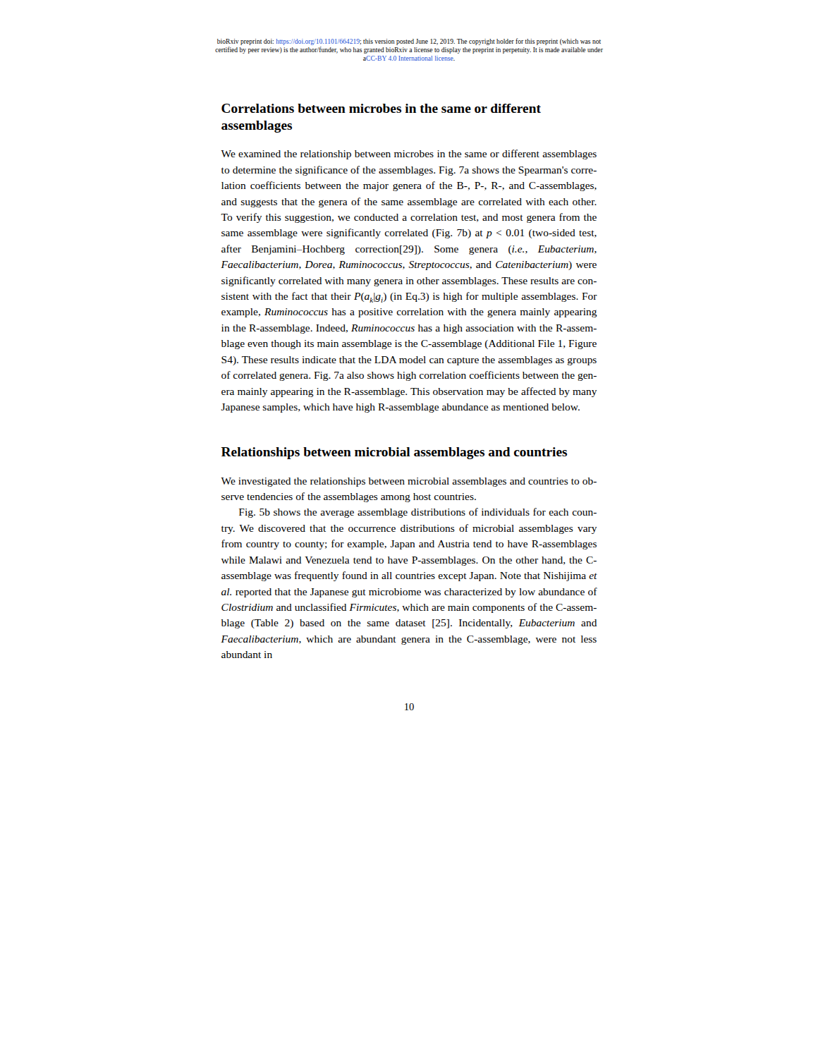bioRxiv preprint doi: https://doi.org/10.1101/664219; this version posted June 12, 2019. The copyright holder for this preprint (which was not
certified by peer review) is the author/funder, who has granted bioRxiv a license to display the preprint in perpetuity. It is made available under
aCC-BY 4.0 International license.
Correlations between microbes in the same or different assemblages
We examined the relationship between microbes in the same or different assemblages to determine the significance of the assemblages. Fig. 7a shows the Spearman's correlation coefficients between the major genera of the B-, P-, R-, and C-assemblages, and suggests that the genera of the same assemblage are correlated with each other. To verify this suggestion, we conducted a correlation test, and most genera from the same assemblage were significantly correlated (Fig. 7b) at p < 0.01 (two-sided test, after Benjamini–Hochberg correction[29]). Some genera (i.e., Eubacterium, Faecalibacterium, Dorea, Ruminococcus, Streptococcus, and Catenibacterium) were significantly correlated with many genera in other assemblages. These results are consistent with the fact that their P(ak|gi) (in Eq.3) is high for multiple assemblages. For example, Ruminococcus has a positive correlation with the genera mainly appearing in the R-assemblage. Indeed, Ruminococcus has a high association with the R-assemblage even though its main assemblage is the C-assemblage (Additional File 1, Figure S4). These results indicate that the LDA model can capture the assemblages as groups of correlated genera. Fig. 7a also shows high correlation coefficients between the genera mainly appearing in the R-assemblage. This observation may be affected by many Japanese samples, which have high R-assemblage abundance as mentioned below.
Relationships between microbial assemblages and countries
We investigated the relationships between microbial assemblages and countries to observe tendencies of the assemblages among host countries.
Fig. 5b shows the average assemblage distributions of individuals for each country. We discovered that the occurrence distributions of microbial assemblages vary from country to county; for example, Japan and Austria tend to have R-assemblages while Malawi and Venezuela tend to have P-assemblages. On the other hand, the C-assemblage was frequently found in all countries except Japan. Note that Nishijima et al. reported that the Japanese gut microbiome was characterized by low abundance of Clostridium and unclassified Firmicutes, which are main components of the C-assemblage (Table 2) based on the same dataset [25]. Incidentally, Eubacterium and Faecalibacterium, which are abundant genera in the C-assemblage, were not less abundant in
10